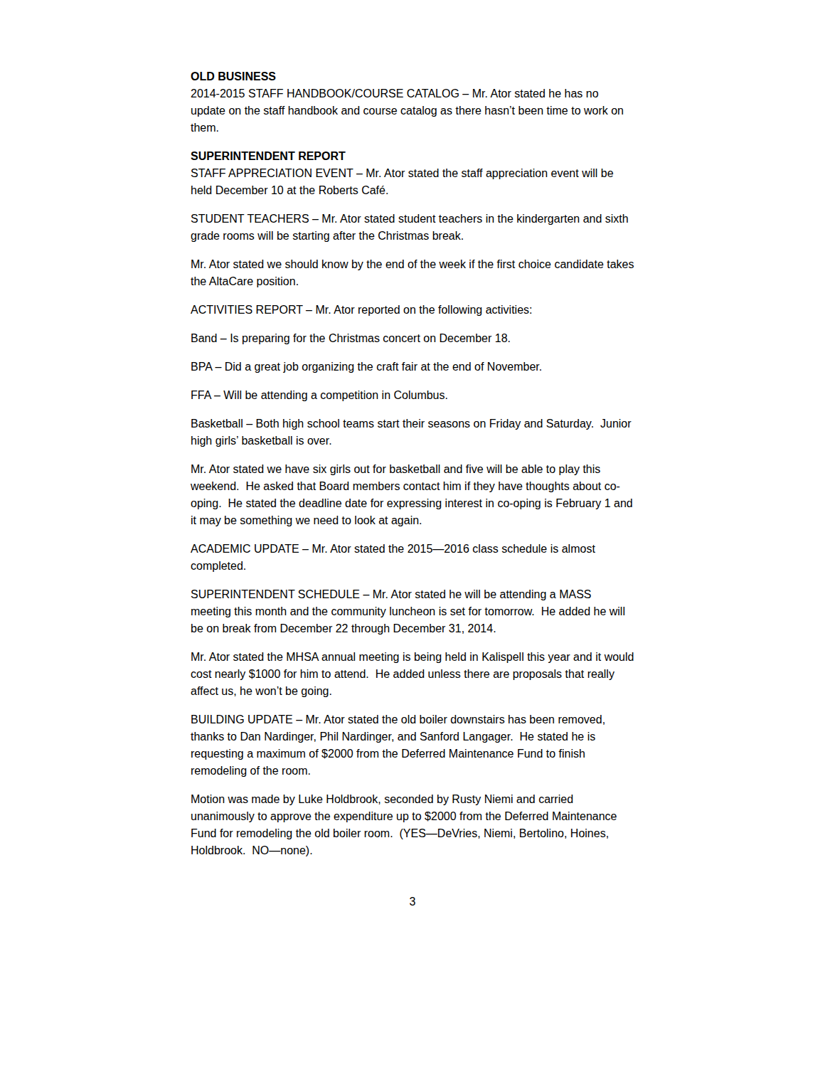OLD BUSINESS
2014-2015 STAFF HANDBOOK/COURSE CATALOG – Mr. Ator stated he has no update on the staff handbook and course catalog as there hasn’t been time to work on them.
SUPERINTENDENT REPORT
STAFF APPRECIATION EVENT – Mr. Ator stated the staff appreciation event will be held December 10 at the Roberts Café.
STUDENT TEACHERS – Mr. Ator stated student teachers in the kindergarten and sixth grade rooms will be starting after the Christmas break.
Mr. Ator stated we should know by the end of the week if the first choice candidate takes the AltaCare position.
ACTIVITIES REPORT – Mr. Ator reported on the following activities:
Band – Is preparing for the Christmas concert on December 18.
BPA – Did a great job organizing the craft fair at the end of November.
FFA – Will be attending a competition in Columbus.
Basketball – Both high school teams start their seasons on Friday and Saturday. Junior high girls’ basketball is over.
Mr. Ator stated we have six girls out for basketball and five will be able to play this weekend. He asked that Board members contact him if they have thoughts about co-oping. He stated the deadline date for expressing interest in co-oping is February 1 and it may be something we need to look at again.
ACADEMIC UPDATE – Mr. Ator stated the 2015—2016 class schedule is almost completed.
SUPERINTENDENT SCHEDULE – Mr. Ator stated he will be attending a MASS meeting this month and the community luncheon is set for tomorrow. He added he will be on break from December 22 through December 31, 2014.
Mr. Ator stated the MHSA annual meeting is being held in Kalispell this year and it would cost nearly $1000 for him to attend. He added unless there are proposals that really affect us, he won’t be going.
BUILDING UPDATE – Mr. Ator stated the old boiler downstairs has been removed, thanks to Dan Nardinger, Phil Nardinger, and Sanford Langager. He stated he is requesting a maximum of $2000 from the Deferred Maintenance Fund to finish remodeling of the room.
Motion was made by Luke Holdbrook, seconded by Rusty Niemi and carried unanimously to approve the expenditure up to $2000 from the Deferred Maintenance Fund for remodeling the old boiler room. (YES—DeVries, Niemi, Bertolino, Hoines, Holdbrook. NO—none).
3